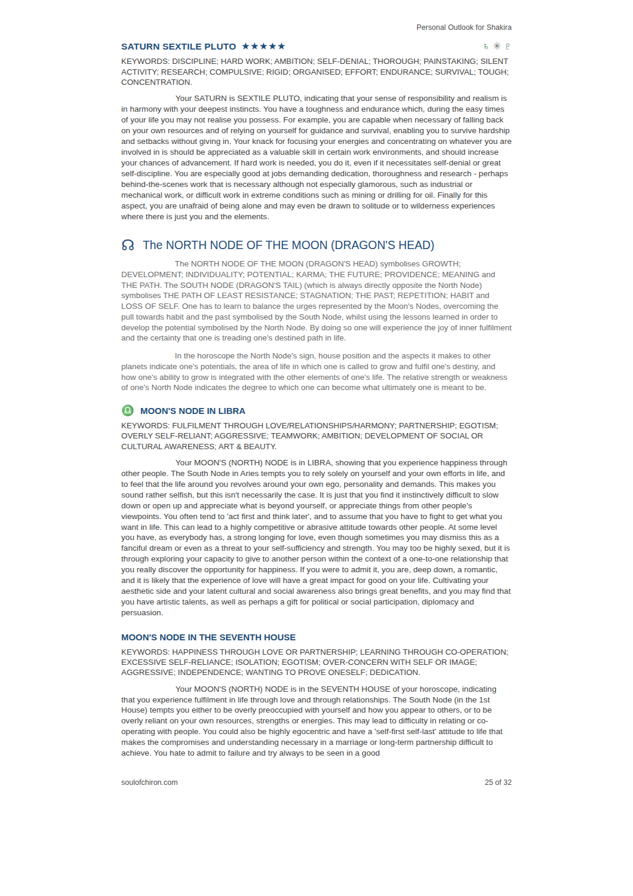Personal Outlook for Shakira
♄ ✳ ♇
SATURN SEXTILE PLUTO★★★★★
KEYWORDS: DISCIPLINE; HARD WORK; AMBITION; SELF-DENIAL; THOROUGH; PAINSTAKING; SILENT ACTIVITY; RESEARCH; COMPULSIVE; RIGID; ORGANISED; EFFORT; ENDURANCE; SURVIVAL; TOUGH; CONCENTRATION.
Your SATURN is SEXTILE PLUTO, indicating that your sense of responsibility and realism is in harmony with your deepest instincts. You have a toughness and endurance which, during the easy times of your life you may not realise you possess. For example, you are capable when necessary of falling back on your own resources and of relying on yourself for guidance and survival, enabling you to survive hardship and setbacks without giving in. Your knack for focusing your energies and concentrating on whatever you are involved in is should be appreciated as a valuable skill in certain work environments, and should increase your chances of advancement. If hard work is needed, you do it, even if it necessitates self-denial or great self-discipline. You are especially good at jobs demanding dedication, thoroughness and research - perhaps behind-the-scenes work that is necessary although not especially glamorous, such as industrial or mechanical work, or difficult work in extreme conditions such as mining or drilling for oil. Finally for this aspect, you are unafraid of being alone and may even be drawn to solitude or to wilderness experiences where there is just you and the elements.
☊ The NORTH NODE OF THE MOON (DRAGON'S HEAD)
The NORTH NODE OF THE MOON (DRAGON'S HEAD) symbolises GROWTH; DEVELOPMENT; INDIVIDUALITY; POTENTIAL; KARMA; THE FUTURE; PROVIDENCE; MEANING and THE PATH. The SOUTH NODE (DRAGON'S TAIL) (which is always directly opposite the North Node) symbolises THE PATH OF LEAST RESISTANCE; STAGNATION; THE PAST; REPETITION; HABIT and LOSS OF SELF. One has to learn to balance the urges represented by the Moon's Nodes, overcoming the pull towards habit and the past symbolised by the South Node, whilst using the lessons learned in order to develop the potential symbolised by the North Node. By doing so one will experience the joy of inner fulfilment and the certainty that one is treading one's destined path in life.
In the horoscope the North Node's sign, house position and the aspects it makes to other planets indicate one's potentials, the area of life in which one is called to grow and fulfil one's destiny, and how one's ability to grow is integrated with the other elements of one's life. The relative strength or weakness of one's North Node indicates the degree to which one can become what ultimately one is meant to be.
♎ MOON'S NODE IN LIBRA
KEYWORDS: FULFILMENT THROUGH LOVE/RELATIONSHIPS/HARMONY; PARTNERSHIP; EGOTISM; OVERLY SELF-RELIANT; AGGRESSIVE; TEAMWORK; AMBITION; DEVELOPMENT OF SOCIAL OR CULTURAL AWARENESS; ART & BEAUTY.
Your MOON'S (NORTH) NODE is in LIBRA, showing that you experience happiness through other people. The South Node in Aries tempts you to rely solely on yourself and your own efforts in life, and to feel that the life around you revolves around your own ego, personality and demands. This makes you sound rather selfish, but this isn't necessarily the case. It is just that you find it instinctively difficult to slow down or open up and appreciate what is beyond yourself, or appreciate things from other people's viewpoints. You often tend to 'act first and think later', and to assume that you have to fight to get what you want in life. This can lead to a highly competitive or abrasive attitude towards other people. At some level you have, as everybody has, a strong longing for love, even though sometimes you may dismiss this as a fanciful dream or even as a threat to your self-sufficiency and strength. You may too be highly sexed, but it is through exploring your capacity to give to another person within the context of a one-to-one relationship that you really discover the opportunity for happiness. If you were to admit it, you are, deep down, a romantic, and it is likely that the experience of love will have a great impact for good on your life. Cultivating your aesthetic side and your latent cultural and social awareness also brings great benefits, and you may find that you have artistic talents, as well as perhaps a gift for political or social participation, diplomacy and persuasion.
MOON'S NODE IN THE SEVENTH HOUSE
KEYWORDS: HAPPINESS THROUGH LOVE OR PARTNERSHIP; LEARNING THROUGH CO-OPERATION; EXCESSIVE SELF-RELIANCE; ISOLATION; EGOTISM; OVER-CONCERN WITH SELF OR IMAGE; AGGRESSIVE; INDEPENDENCE; WANTING TO PROVE ONESELF; DEDICATION.
Your MOON'S (NORTH) NODE is in the SEVENTH HOUSE of your horoscope, indicating that you experience fulfilment in life through love and through relationships. The South Node (in the 1st House) tempts you either to be overly preoccupied with yourself and how you appear to others, or to be overly reliant on your own resources, strengths or energies. This may lead to difficulty in relating or co-operating with people. You could also be highly egocentric and have a 'self-first self-last' attitude to life that makes the compromises and understanding necessary in a marriage or long-term partnership difficult to achieve. You hate to admit to failure and try always to be seen in a good
soulofchiron.com 25 of 32